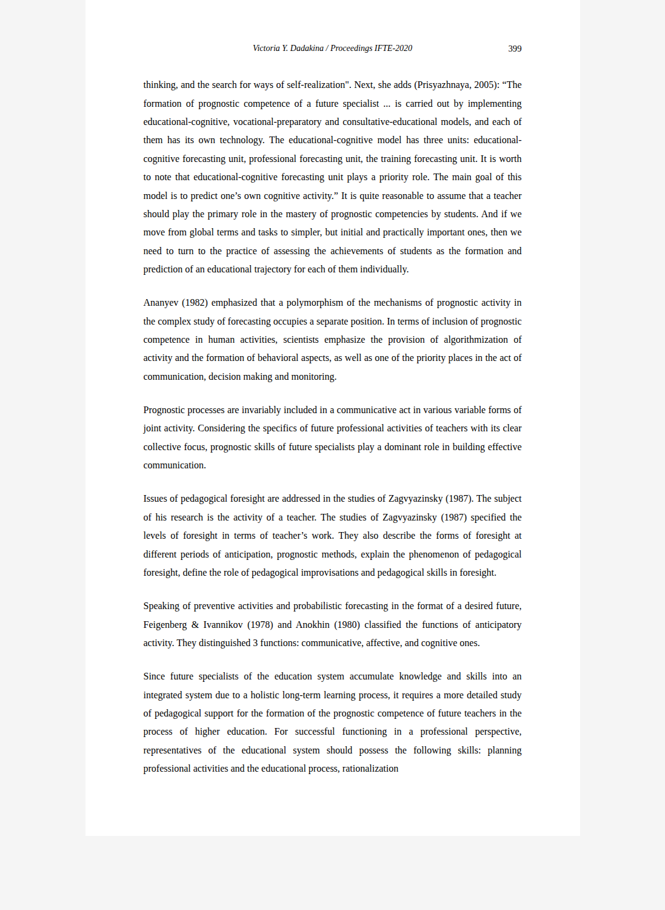Victoria Y. Dadakina / Proceedings IFTE-2020 399
thinking, and the search for ways of self-realization". Next, she adds (Prisyazhnaya, 2005): “The formation of prognostic competence of a future specialist ... is carried out by implementing educational-cognitive, vocational-preparatory and consultative-educational models, and each of them has its own technology. The educational-cognitive model has three units: educational-cognitive forecasting unit, professional forecasting unit, the training forecasting unit. It is worth to note that educational-cognitive forecasting unit plays a priority role. The main goal of this model is to predict one’s own cognitive activity.” It is quite reasonable to assume that a teacher should play the primary role in the mastery of prognostic competencies by students. And if we move from global terms and tasks to simpler, but initial and practically important ones, then we need to turn to the practice of assessing the achievements of students as the formation and prediction of an educational trajectory for each of them individually.
Ananyev (1982) emphasized that a polymorphism of the mechanisms of prognostic activity in the complex study of forecasting occupies a separate position. In terms of inclusion of prognostic competence in human activities, scientists emphasize the provision of algorithmization of activity and the formation of behavioral aspects, as well as one of the priority places in the act of communication, decision making and monitoring.
Prognostic processes are invariably included in a communicative act in various variable forms of joint activity. Considering the specifics of future professional activities of teachers with its clear collective focus, prognostic skills of future specialists play a dominant role in building effective communication.
Issues of pedagogical foresight are addressed in the studies of Zagvyazinsky (1987). The subject of his research is the activity of a teacher. The studies of Zagvyazinsky (1987) specified the levels of foresight in terms of teacher’s work. They also describe the forms of foresight at different periods of anticipation, prognostic methods, explain the phenomenon of pedagogical foresight, define the role of pedagogical improvisations and pedagogical skills in foresight.
Speaking of preventive activities and probabilistic forecasting in the format of a desired future, Feigenberg & Ivannikov (1978) and Anokhin (1980) classified the functions of anticipatory activity. They distinguished 3 functions: communicative, affective, and cognitive ones.
Since future specialists of the education system accumulate knowledge and skills into an integrated system due to a holistic long-term learning process, it requires a more detailed study of pedagogical support for the formation of the prognostic competence of future teachers in the process of higher education. For successful functioning in a professional perspective, representatives of the educational system should possess the following skills: planning professional activities and the educational process, rationalization